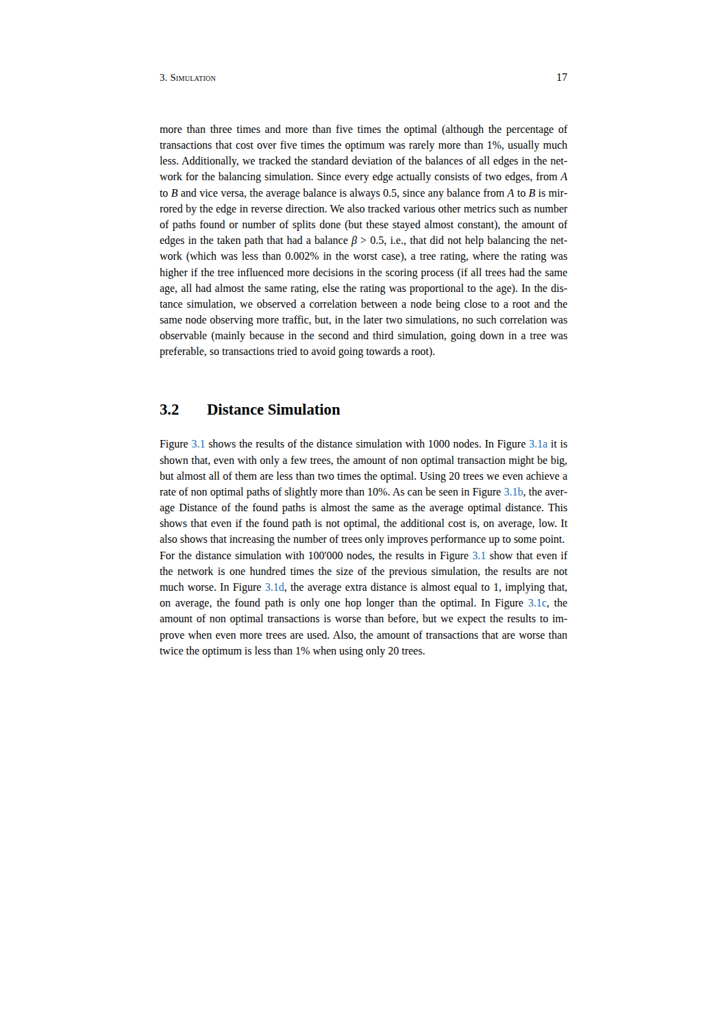3. Simulation
17
more than three times and more than five times the optimal (although the percentage of transactions that cost over five times the optimum was rarely more than 1%, usually much less. Additionally, we tracked the standard deviation of the balances of all edges in the network for the balancing simulation. Since every edge actually consists of two edges, from A to B and vice versa, the average balance is always 0.5, since any balance from A to B is mirrored by the edge in reverse direction. We also tracked various other metrics such as number of paths found or number of splits done (but these stayed almost constant), the amount of edges in the taken path that had a balance β > 0.5, i.e., that did not help balancing the network (which was less than 0.002% in the worst case), a tree rating, where the rating was higher if the tree influenced more decisions in the scoring process (if all trees had the same age, all had almost the same rating, else the rating was proportional to the age). In the distance simulation, we observed a correlation between a node being close to a root and the same node observing more traffic, but, in the later two simulations, no such correlation was observable (mainly because in the second and third simulation, going down in a tree was preferable, so transactions tried to avoid going towards a root).
3.2 Distance Simulation
Figure 3.1 shows the results of the distance simulation with 1000 nodes. In Figure 3.1a it is shown that, even with only a few trees, the amount of non optimal transaction might be big, but almost all of them are less than two times the optimal. Using 20 trees we even achieve a rate of non optimal paths of slightly more than 10%. As can be seen in Figure 3.1b, the average Distance of the found paths is almost the same as the average optimal distance. This shows that even if the found path is not optimal, the additional cost is, on average, low. It also shows that increasing the number of trees only improves performance up to some point.
For the distance simulation with 100'000 nodes, the results in Figure 3.1 show that even if the network is one hundred times the size of the previous simulation, the results are not much worse. In Figure 3.1d, the average extra distance is almost equal to 1, implying that, on average, the found path is only one hop longer than the optimal. In Figure 3.1c, the amount of non optimal transactions is worse than before, but we expect the results to improve when even more trees are used. Also, the amount of transactions that are worse than twice the optimum is less than 1% when using only 20 trees.